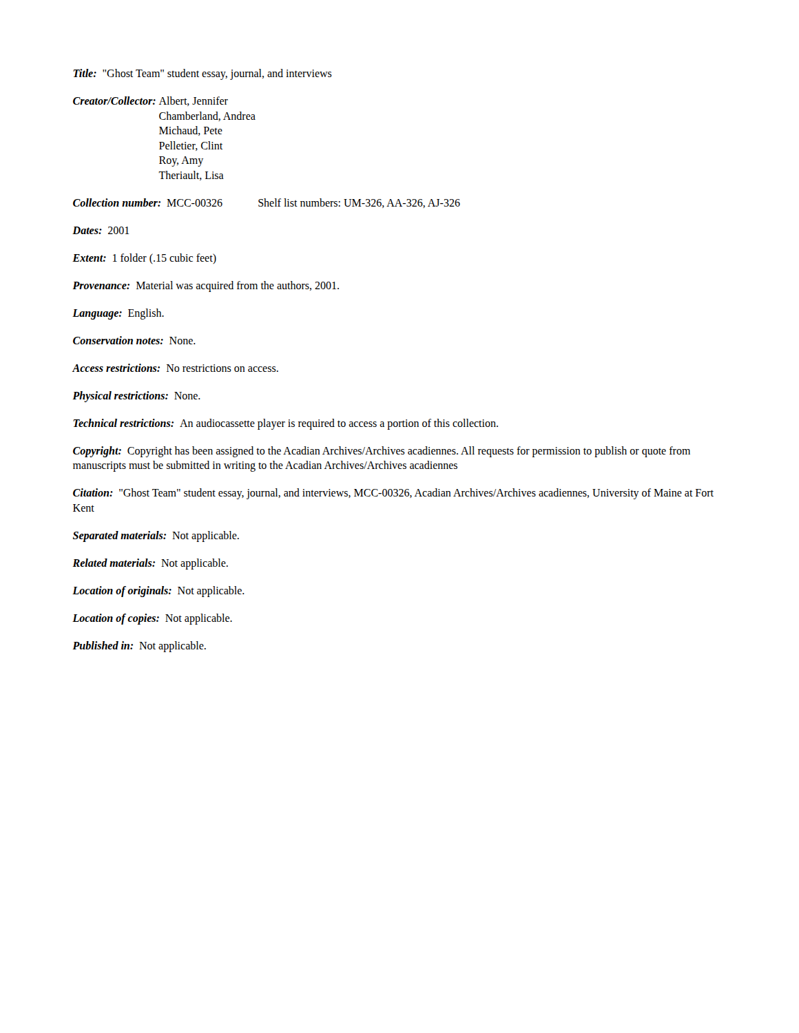Title:
"Ghost Team" student essay, journal, and interviews
Creator/Collector:
Albert, Jennifer
Chamberland, Andrea
Michaud, Pete
Pelletier, Clint
Roy, Amy
Theriault, Lisa
Collection number:
MCC-00326Shelf list numbers: UM-326, AA-326, AJ-326
Dates:
2001
Extent:
1 folder (.15 cubic feet)
Provenance:
Material was acquired from the authors, 2001.
Language:
English.
Conservation notes:
None.
Access restrictions:
No restrictions on access.
Physical restrictions:
None.
Technical restrictions:
An audiocassette player is required to access a portion of this collection.
Copyright:
Copyright has been assigned to the Acadian Archives/Archives acadiennes. All requests for permission to publish or quote from manuscripts must be submitted in writing to the Acadian Archives/Archives acadiennes
Citation:
"Ghost Team" student essay, journal, and interviews, MCC-00326, Acadian Archives/Archives acadiennes, University of Maine at Fort Kent
Separated materials:
Not applicable.
Related materials:
Not applicable.
Location of originals:
Not applicable.
Location of copies:
Not applicable.
Published in:
Not applicable.